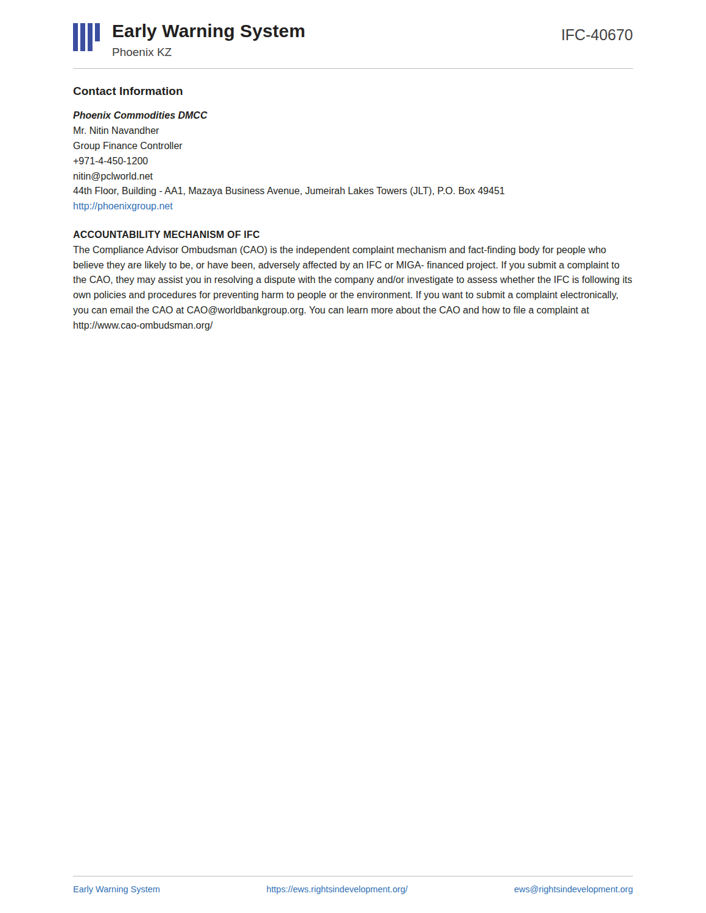Early Warning System
Phoenix KZ
IFC-40670
Contact Information
Phoenix Commodities DMCC
Mr. Nitin Navandher
Group Finance Controller
+971-4-450-1200
nitin@pclworld.net
44th Floor, Building - AA1, Mazaya Business Avenue, Jumeirah Lakes Towers (JLT), P.O. Box 49451
http://phoenixgroup.net
Accountability Mechanism of IFC
The Compliance Advisor Ombudsman (CAO) is the independent complaint mechanism and fact-finding body for people who believe they are likely to be, or have been, adversely affected by an IFC or MIGA- financed project. If you submit a complaint to the CAO, they may assist you in resolving a dispute with the company and/or investigate to assess whether the IFC is following its own policies and procedures for preventing harm to people or the environment. If you want to submit a complaint electronically, you can email the CAO at CAO@worldbankgroup.org. You can learn more about the CAO and how to file a complaint at http://www.cao-ombudsman.org/
Early Warning System
https://ews.rightsindevelopment.org/
ews@rightsindevelopment.org